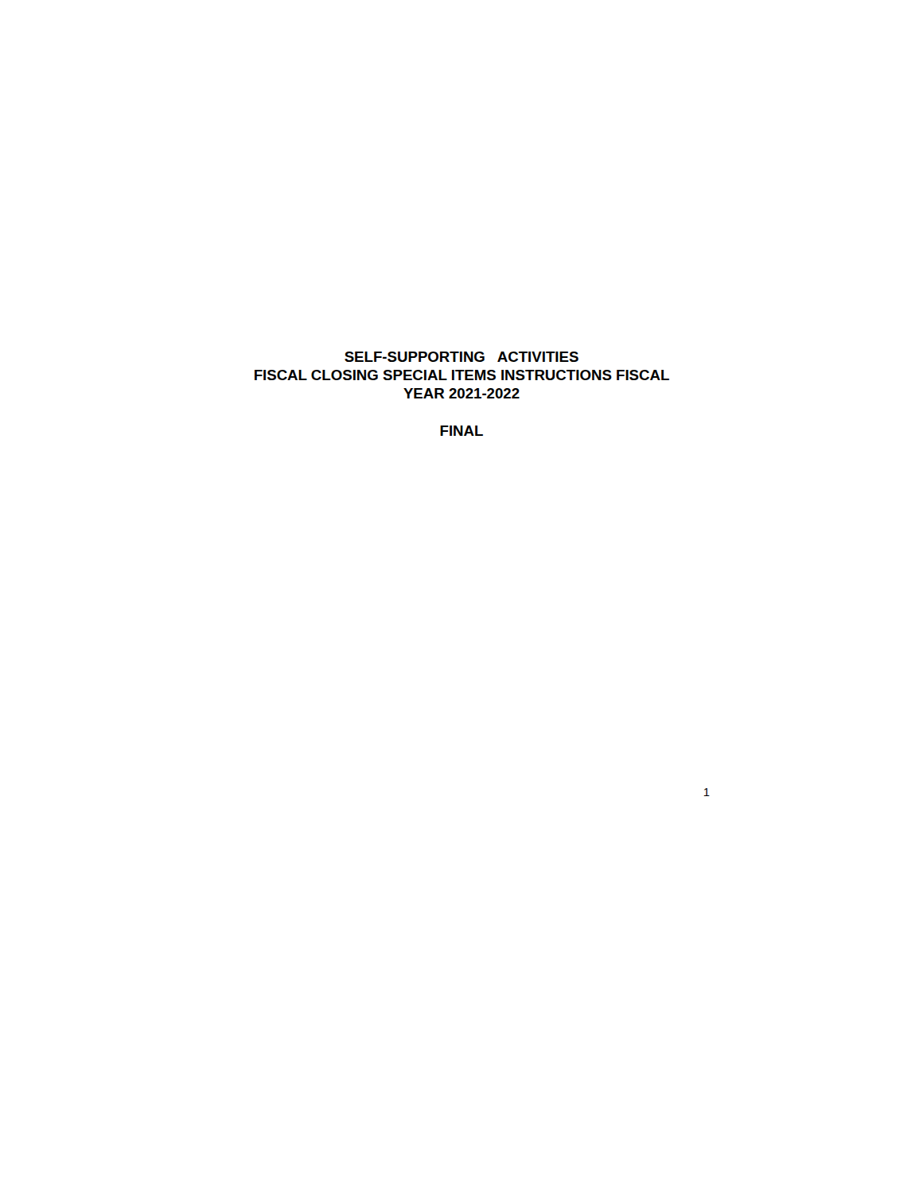SELF-SUPPORTING ACTIVITIES FISCAL CLOSING SPECIAL ITEMS INSTRUCTIONS FISCAL YEAR 2021-2022 FINAL
1